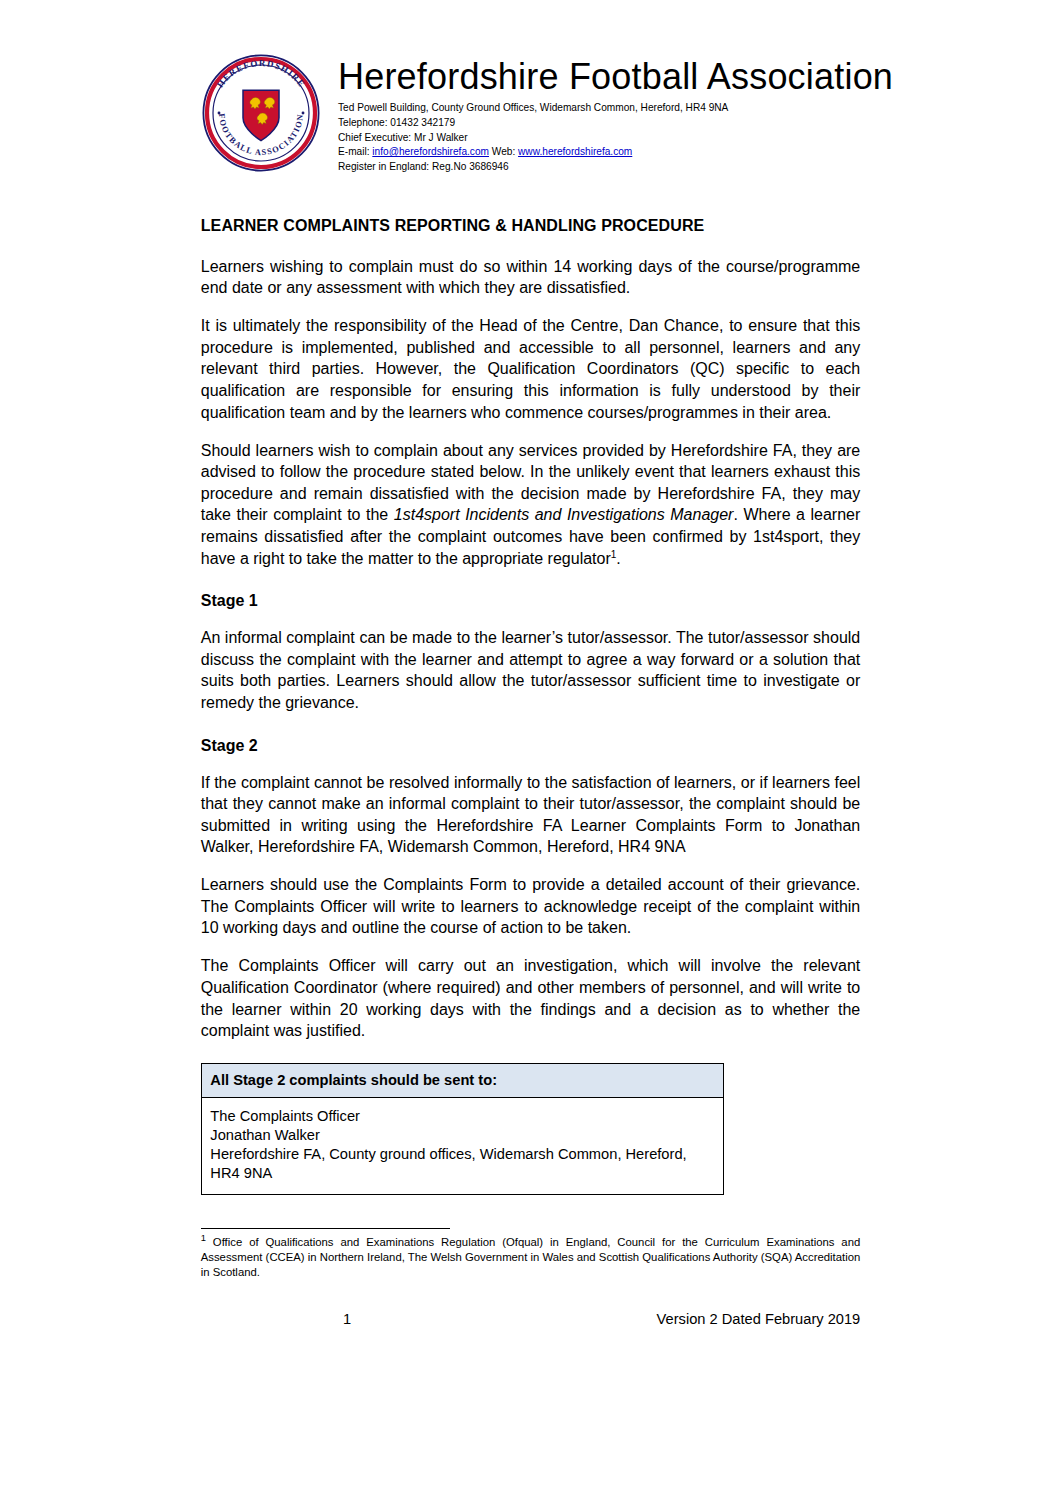HEREFORDSHIRE FOOTBALL ASSOCIATION
Herefordshire Football Association
Ted Powell Building, County Ground Offices, Widemarsh Common, Hereford, HR4 9NA
Telephone: 01432 342179
Chief Executive: Mr J Walker
E-mail: info@herefordshirefa.com Web: www.herefordshirefa.com
Register in England: Reg.No 3686946
LEARNER COMPLAINTS REPORTING & HANDLING PROCEDURE
Learners wishing to complain must do so within 14 working days of the course/programme end date or any assessment with which they are dissatisfied.
It is ultimately the responsibility of the Head of the Centre, Dan Chance, to ensure that this procedure is implemented, published and accessible to all personnel, learners and any relevant third parties. However, the Qualification Coordinators (QC) specific to each qualification are responsible for ensuring this information is fully understood by their qualification team and by the learners who commence courses/programmes in their area.
Should learners wish to complain about any services provided by Herefordshire FA, they are advised to follow the procedure stated below. In the unlikely event that learners exhaust this procedure and remain dissatisfied with the decision made by Herefordshire FA, they may take their complaint to the 1st4sport Incidents and Investigations Manager. Where a learner remains dissatisfied after the complaint outcomes have been confirmed by 1st4sport, they have a right to take the matter to the appropriate regulator1.
Stage 1
An informal complaint can be made to the learner’s tutor/assessor. The tutor/assessor should discuss the complaint with the learner and attempt to agree a way forward or a solution that suits both parties. Learners should allow the tutor/assessor sufficient time to investigate or remedy the grievance.
Stage 2
If the complaint cannot be resolved informally to the satisfaction of learners, or if learners feel that they cannot make an informal complaint to their tutor/assessor, the complaint should be submitted in writing using the Herefordshire FA Learner Complaints Form to Jonathan Walker, Herefordshire FA, Widemarsh Common, Hereford, HR4 9NA
Learners should use the Complaints Form to provide a detailed account of their grievance. The Complaints Officer will write to learners to acknowledge receipt of the complaint within 10 working days and outline the course of action to be taken.
The Complaints Officer will carry out an investigation, which will involve the relevant Qualification Coordinator (where required) and other members of personnel, and will write to the learner within 20 working days with the findings and a decision as to whether the complaint was justified.
| All Stage 2 complaints should be sent to: |
| The Complaints Officer Jonathan Walker Herefordshire FA, County ground offices, Widemarsh Common, Hereford, HR4 9NA |
1 Office of Qualifications and Examinations Regulation (Ofqual) in England, Council for the Curriculum Examinations and Assessment (CCEA) in Northern Ireland, The Welsh Government in Wales and Scottish Qualifications Authority (SQA) Accreditation in Scotland.
1
Version 2 Dated February 2019